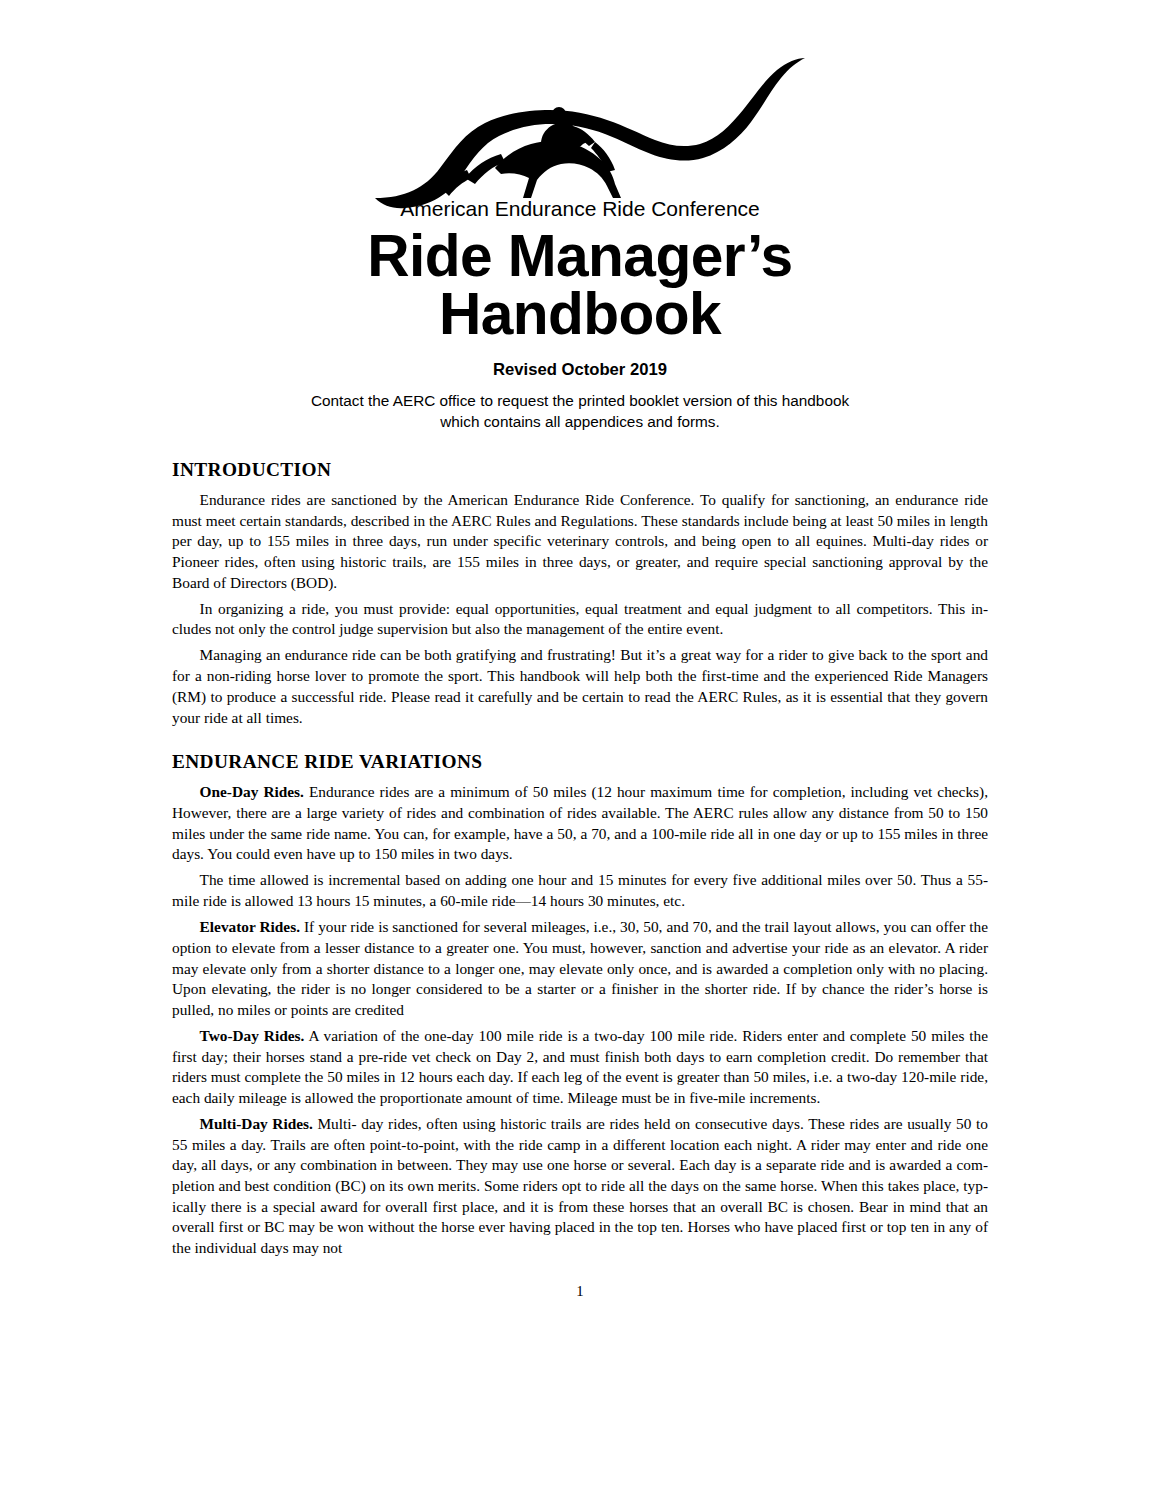American Endurance Ride Conference
Ride Manager’s
Handbook
Revised October 2019
Contact the AERC office to request the printed booklet version of this handbook
which contains all appendices and forms.
INTRODUCTION
Endurance rides are sanctioned by the American Endurance Ride Conference. To qualify for sanctioning, an endurance ride must meet certain standards, described in the AERC Rules and Regulations. These standards include being at least 50 miles in length per day, up to 155 miles in three days, run under specific veterinary controls, and being open to all equines. Multi-day rides or Pioneer rides, often using historic trails, are 155 miles in three days, or greater, and require special sanctioning approval by the Board of Directors (BOD).
In organizing a ride, you must provide: equal opportunities, equal treatment and equal judgment to all competitors. This includes not only the control judge supervision but also the management of the entire event.
Managing an endurance ride can be both gratifying and frustrating! But it’s a great way for a rider to give back to the sport and for a non-riding horse lover to promote the sport. This handbook will help both the first-time and the experienced Ride Managers (RM) to produce a successful ride. Please read it carefully and be certain to read the AERC Rules, as it is essential that they govern your ride at all times.
ENDURANCE RIDE VARIATIONS
One-Day Rides. Endurance rides are a minimum of 50 miles (12 hour maximum time for completion, including vet checks), However, there are a large variety of rides and combination of rides available. The AERC rules allow any distance from 50 to 150 miles under the same ride name. You can, for example, have a 50, a 70, and a 100-mile ride all in one day or up to 155 miles in three days. You could even have up to 150 miles in two days.
The time allowed is incremental based on adding one hour and 15 minutes for every five additional miles over 50. Thus a 55-mile ride is allowed 13 hours 15 minutes, a 60-mile ride—14 hours 30 minutes, etc.
Elevator Rides. If your ride is sanctioned for several mileages, i.e., 30, 50, and 70, and the trail layout allows, you can offer the option to elevate from a lesser distance to a greater one. You must, however, sanction and advertise your ride as an elevator. A rider may elevate only from a shorter distance to a longer one, may elevate only once, and is awarded a completion only with no placing. Upon elevating, the rider is no longer considered to be a starter or a finisher in the shorter ride. If by chance the rider’s horse is pulled, no miles or points are credited
Two-Day Rides. A variation of the one-day 100 mile ride is a two-day 100 mile ride. Riders enter and complete 50 miles the first day; their horses stand a pre-ride vet check on Day 2, and must finish both days to earn completion credit. Do remember that riders must complete the 50 miles in 12 hours each day. If each leg of the event is greater than 50 miles, i.e. a two-day 120-mile ride, each daily mileage is allowed the proportionate amount of time. Mileage must be in five-mile increments.
Multi-Day Rides. Multi- day rides, often using historic trails are rides held on consecutive days. These rides are usually 50 to 55 miles a day. Trails are often point-to-point, with the ride camp in a different location each night. A rider may enter and ride one day, all days, or any combination in between. They may use one horse or several. Each day is a separate ride and is awarded a completion and best condition (BC) on its own merits. Some riders opt to ride all the days on the same horse. When this takes place, typically there is a special award for overall first place, and it is from these horses that an overall BC is chosen. Bear in mind that an overall first or BC may be won without the horse ever having placed in the top ten. Horses who have placed first or top ten in any of the individual days may not
1